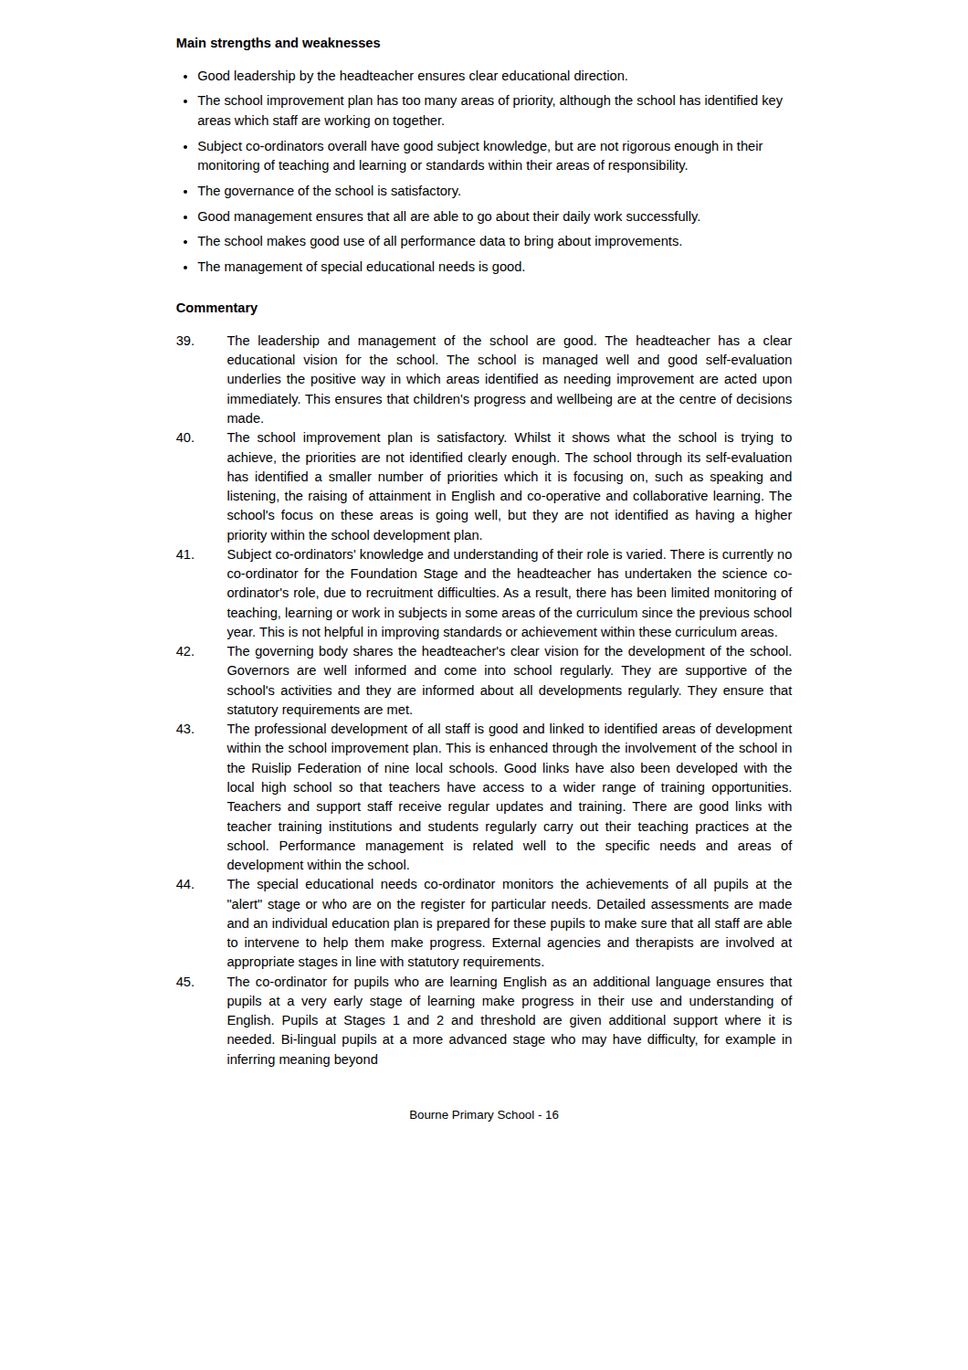Main strengths and weaknesses
Good leadership by the headteacher ensures clear educational direction.
The school improvement plan has too many areas of priority, although the school has identified key areas which staff are working on together.
Subject co-ordinators overall have good subject knowledge, but are not rigorous enough in their monitoring of teaching and learning or standards within their areas of responsibility.
The governance of the school is satisfactory.
Good management ensures that all are able to go about their daily work successfully.
The school makes good use of all performance data to bring about improvements.
The management of special educational needs is good.
Commentary
39.
The leadership and management of the school are good. The headteacher has a clear educational vision for the school. The school is managed well and good self-evaluation underlies the positive way in which areas identified as needing improvement are acted upon immediately. This ensures that children's progress and wellbeing are at the centre of decisions made.
40.
The school improvement plan is satisfactory. Whilst it shows what the school is trying to achieve, the priorities are not identified clearly enough. The school through its self-evaluation has identified a smaller number of priorities which it is focusing on, such as speaking and listening, the raising of attainment in English and co-operative and collaborative learning. The school's focus on these areas is going well, but they are not identified as having a higher priority within the school development plan.
41.
Subject co-ordinators' knowledge and understanding of their role is varied. There is currently no co-ordinator for the Foundation Stage and the headteacher has undertaken the science co-ordinator's role, due to recruitment difficulties. As a result, there has been limited monitoring of teaching, learning or work in subjects in some areas of the curriculum since the previous school year. This is not helpful in improving standards or achievement within these curriculum areas.
42.
The governing body shares the headteacher's clear vision for the development of the school. Governors are well informed and come into school regularly. They are supportive of the school's activities and they are informed about all developments regularly. They ensure that statutory requirements are met.
43.
The professional development of all staff is good and linked to identified areas of development within the school improvement plan. This is enhanced through the involvement of the school in the Ruislip Federation of nine local schools. Good links have also been developed with the local high school so that teachers have access to a wider range of training opportunities. Teachers and support staff receive regular updates and training. There are good links with teacher training institutions and students regularly carry out their teaching practices at the school. Performance management is related well to the specific needs and areas of development within the school.
44.
The special educational needs co-ordinator monitors the achievements of all pupils at the "alert" stage or who are on the register for particular needs. Detailed assessments are made and an individual education plan is prepared for these pupils to make sure that all staff are able to intervene to help them make progress. External agencies and therapists are involved at appropriate stages in line with statutory requirements.
45.
The co-ordinator for pupils who are learning English as an additional language ensures that pupils at a very early stage of learning make progress in their use and understanding of English. Pupils at Stages 1 and 2 and threshold are given additional support where it is needed. Bi-lingual pupils at a more advanced stage who may have difficulty, for example in inferring meaning beyond
Bourne Primary School - 16